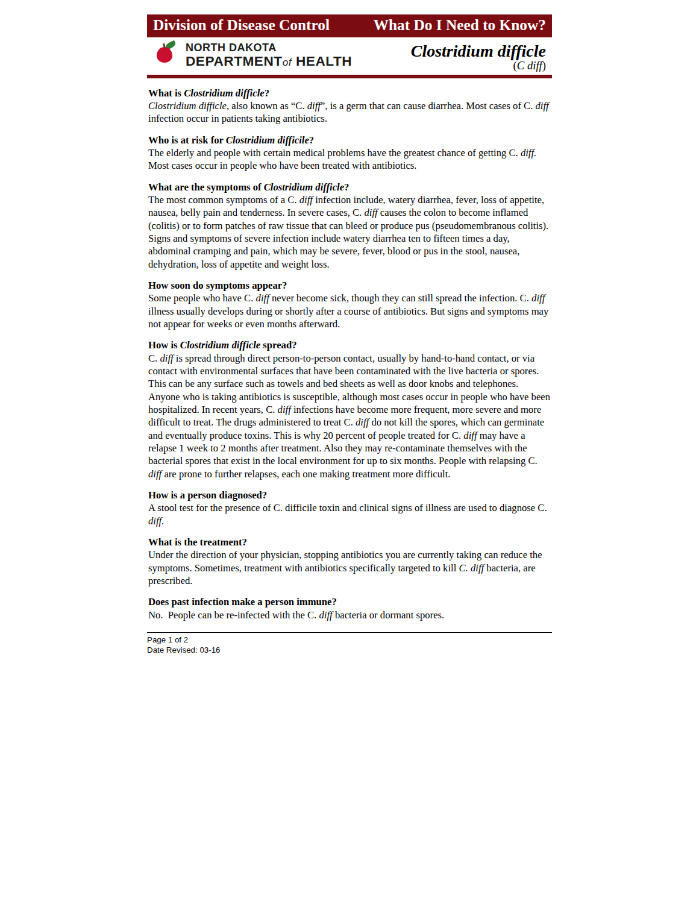Division of Disease Control
What Do I Need to Know?
NORTH DAKOTA
DEPARTMENTof HEALTH
Clostridium difficle
(C diff)
What is Clostridium difficle?
Clostridium difficle, also known as “C. diff”, is a germ that can cause diarrhea. Most cases of C. diff infection occur in patients taking antibiotics.
Who is at risk for Clostridium difficile?
The elderly and people with certain medical problems have the greatest chance of getting C. diff. Most cases occur in people who have been treated with antibiotics.
What are the symptoms of Clostridium difficle?
The most common symptoms of a C. diff infection include, watery diarrhea, fever, loss of appetite, nausea, belly pain and tenderness. In severe cases, C. diff causes the colon to become inflamed (colitis) or to form patches of raw tissue that can bleed or produce pus (pseudomembranous colitis). Signs and symptoms of severe infection include watery diarrhea ten to fifteen times a day, abdominal cramping and pain, which may be severe, fever, blood or pus in the stool, nausea, dehydration, loss of appetite and weight loss.
How soon do symptoms appear?
Some people who have C. diff never become sick, though they can still spread the infection. C. diff illness usually develops during or shortly after a course of antibiotics. But signs and symptoms may not appear for weeks or even months afterward.
How is Clostridium difficle spread?
C. diff is spread through direct person-to-person contact, usually by hand-to-hand contact, or via contact with environmental surfaces that have been contaminated with the live bacteria or spores. This can be any surface such as towels and bed sheets as well as door knobs and telephones. Anyone who is taking antibiotics is susceptible, although most cases occur in people who have been hospitalized. In recent years, C. diff infections have become more frequent, more severe and more difficult to treat. The drugs administered to treat C. diff do not kill the spores, which can germinate and eventually produce toxins. This is why 20 percent of people treated for C. diff may have a relapse 1 week to 2 months after treatment. Also they may re-contaminate themselves with the bacterial spores that exist in the local environment for up to six months. People with relapsing C. diff are prone to further relapses, each one making treatment more difficult.
How is a person diagnosed?
A stool test for the presence of C. difficile toxin and clinical signs of illness are used to diagnose C. diff.
What is the treatment?
Under the direction of your physician, stopping antibiotics you are currently taking can reduce the symptoms. Sometimes, treatment with antibiotics specifically targeted to kill C. diff bacteria, are prescribed.
Does past infection make a person immune?
No. People can be re-infected with the C. diff bacteria or dormant spores.
Page 1 of 2
Date Revised: 03-16